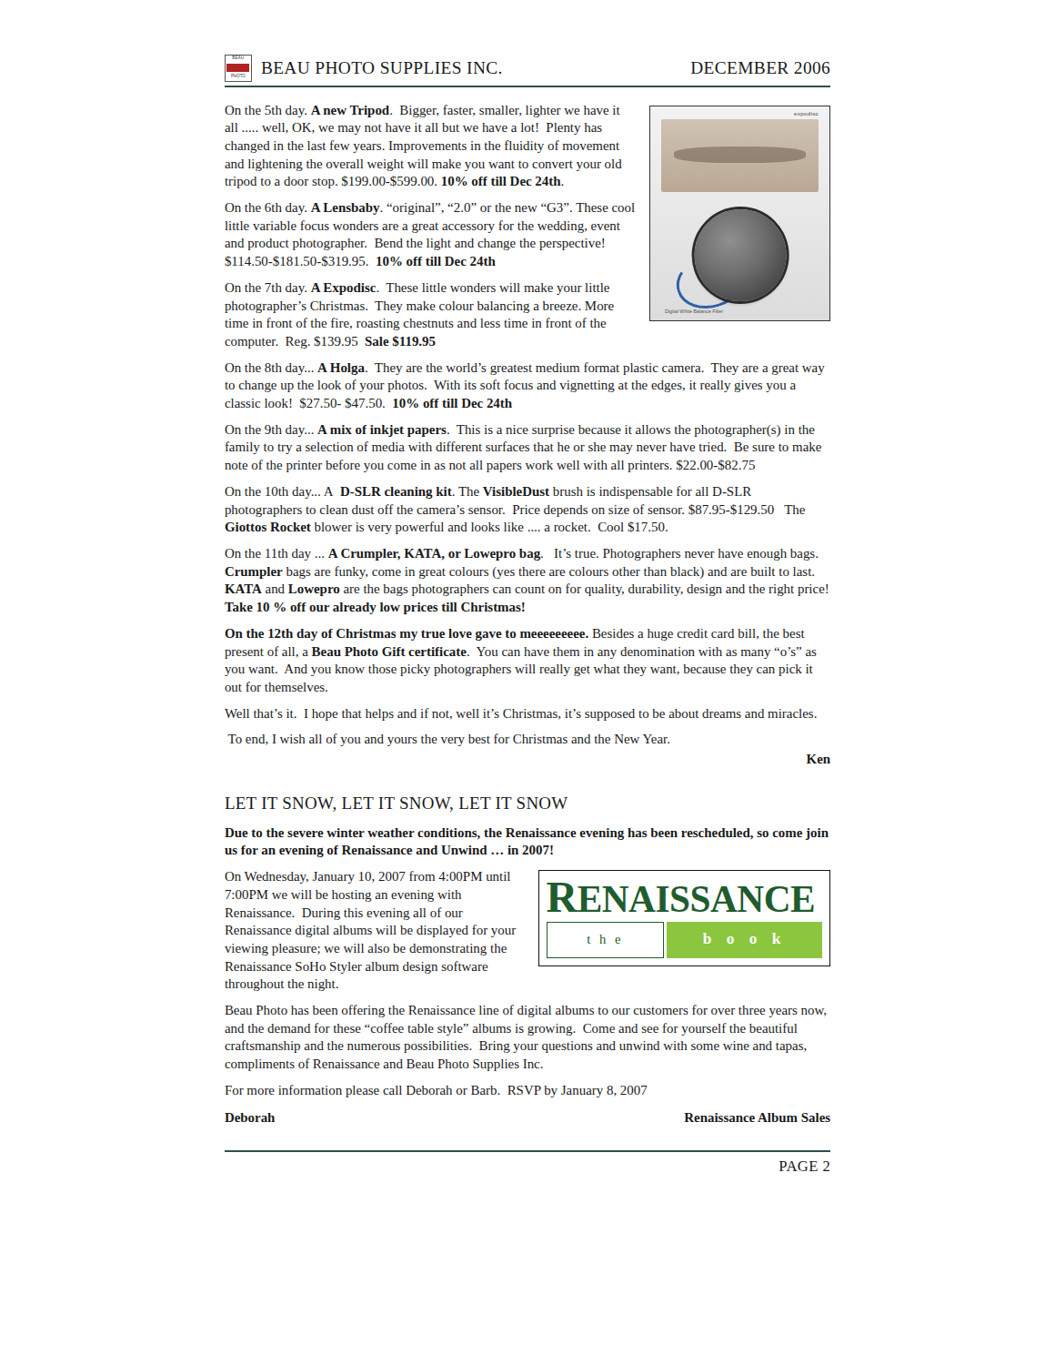BEAU
PHOTO
Beau Photo Supplies Inc.
December 2006
expodisc
Digital White Balance Filter
On the 5th day. A new Tripod. Bigger, faster, smaller, lighter we have it all ..... well, OK, we may not have it all but we have a lot! Plenty has changed in the last few years. Improvements in the fluidity of movement and lightening the overall weight will make you want to convert your old tripod to a door stop. $199.00-$599.00. 10% off till Dec 24th.
On the 6th day. A Lensbaby. “original”, “2.0” or the new “G3”. These cool little variable focus wonders are a great accessory for the wedding, event and product photographer. Bend the light and change the perspective! $114.50-$181.50-$319.95. 10% off till Dec 24th
On the 7th day. A Expodisc. These little wonders will make your little photographer’s Christmas. They make colour balancing a breeze. More time in front of the fire, roasting chestnuts and less time in front of the computer. Reg. $139.95 Sale $119.95
On the 8th day... A Holga. They are the world’s greatest medium format plastic camera. They are a great way to change up the look of your photos. With its soft focus and vignetting at the edges, it really gives you a classic look! $27.50- $47.50. 10% off till Dec 24th
On the 9th day... A mix of inkjet papers. This is a nice surprise because it allows the photographer(s) in the family to try a selection of media with different surfaces that he or she may never have tried. Be sure to make note of the printer before you come in as not all papers work well with all printers. $22.00-$82.75
On the 10th day... A D-SLR cleaning kit. The VisibleDust brush is indispensable for all D-SLR photographers to clean dust off the camera’s sensor. Price depends on size of sensor. $87.95-$129.50 The Giottos Rocket blower is very powerful and looks like .... a rocket. Cool $17.50.
On the 11th day ... A Crumpler, KATA, or Lowepro bag. It’s true. Photographers never have enough bags. Crumpler bags are funky, come in great colours (yes there are colours other than black) and are built to last. KATA and Lowepro are the bags photographers can count on for quality, durability, design and the right price! Take 10 % off our already low prices till Christmas!
On the 12th day of Christmas my true love gave to meeeeeeeee. Besides a huge credit card bill, the best present of all, a Beau Photo Gift certificate. You can have them in any denomination with as many “o’s” as you want. And you know those picky photographers will really get what they want, because they can pick it out for themselves.
Well that’s it. I hope that helps and if not, well it’s Christmas, it’s supposed to be about dreams and miracles.
To end, I wish all of you and yours the very best for Christmas and the New Year.
Ken
Let it snow, let it snow, let it snow
Due to the severe winter weather conditions, the Renaissance evening has been rescheduled, so come join us for an evening of Renaissance and Unwind … in 2007!
RENAISSANCE
t h e
b o o k
On Wednesday, January 10, 2007 from 4:00PM until 7:00PM we will be hosting an evening with Renaissance. During this evening all of our Renaissance digital albums will be displayed for your viewing pleasure; we will also be demonstrating the Renaissance SoHo Styler album design software throughout the night.
Beau Photo has been offering the Renaissance line of digital albums to our customers for over three years now, and the demand for these “coffee table style” albums is growing. Come and see for yourself the beautiful craftsmanship and the numerous possibilities. Bring your questions and unwind with some wine and tapas, compliments of Renaissance and Beau Photo Supplies Inc.
For more information please call Deborah or Barb. RSVP by January 8, 2007
Deborah Renaissance Album Sales
Page 2